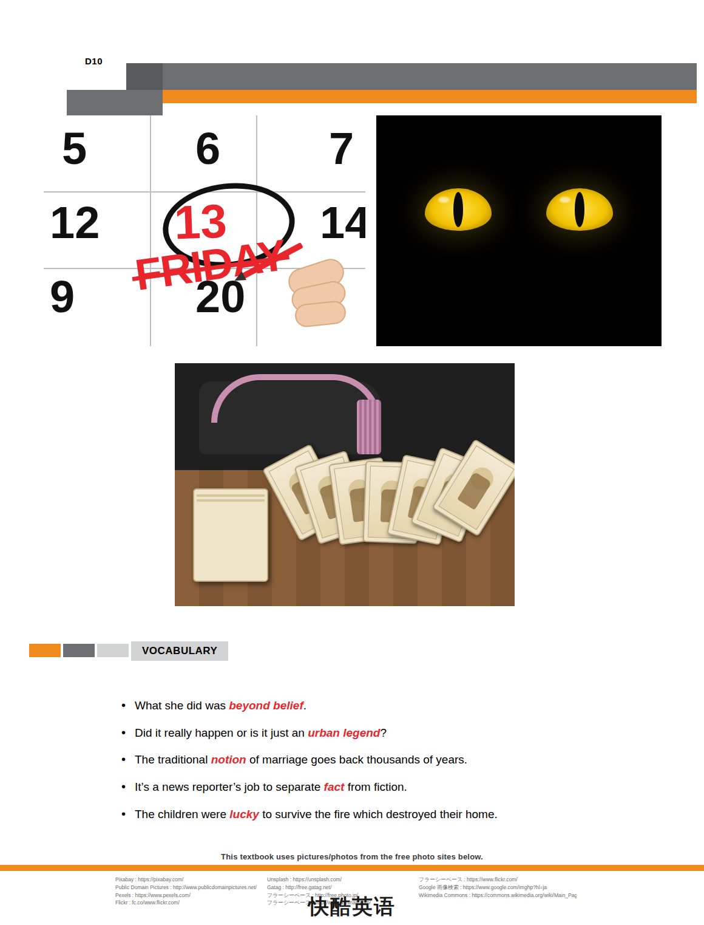D10
5
6
7
12
14
9
20
13
FRIDAY
VOCABULARY
What she did was beyond belief.
Did it really happen or is it just an urban legend?
The traditional notion of marriage goes back thousands of years.
It’s a news reporter’s job to separate fact from fiction.
The children were lucky to survive the fire which destroyed their home.
This textbook uses pictures/photos from the free photo sites below.
Pixabay : https://pixabay.com/
Public Domain Pictures : http://www.publicdomainpictures.net/
Pexels : https://www.pexels.com/
Flickr : fc.co/www.flickr.com/
Unsplash : https://unsplash.com/
Gatag : http://free.gatag.net/
フラーシーベース : http://free.photo.jp/
フラーシーベース : http://www.ashinari.com/
フラーシーベース : https://www.flickr.com/
Google 画像検索 : https://www.google.com/imghp?hl=ja
Wikimedia Commons : https://commons.wikimedia.org/wiki/Main_Page
快酷英语